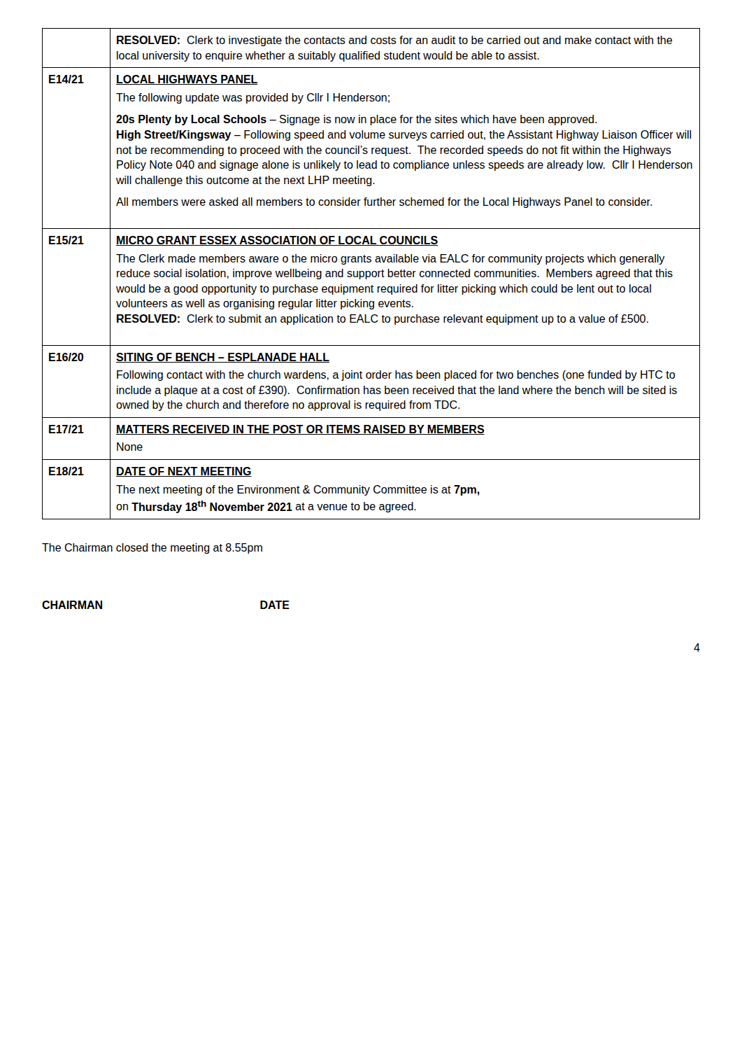| | RESOLVED: Clerk to investigate the contacts and costs for an audit to be carried out and make contact with the local university to enquire whether a suitably qualified student would be able to assist. |
| E14/21 | LOCAL HIGHWAYS PANEL The following update was provided by Cllr I Henderson; 20s Plenty by Local Schools – Signage is now in place for the sites which have been approved. High Street/Kingsway – Following speed and volume surveys carried out, the Assistant Highway Liaison Officer will not be recommending to proceed with the council’s request. The recorded speeds do not fit within the Highways Policy Note 040 and signage alone is unlikely to lead to compliance unless speeds are already low. Cllr I Henderson will challenge this outcome at the next LHP meeting. All members were asked all members to consider further schemed for the Local Highways Panel to consider. |
| E15/21 | MICRO GRANT ESSEX ASSOCIATION OF LOCAL COUNCILS The Clerk made members aware o the micro grants available via EALC for community projects which generally reduce social isolation, improve wellbeing and support better connected communities. Members agreed that this would be a good opportunity to purchase equipment required for litter picking which could be lent out to local volunteers as well as organising regular litter picking events. RESOLVED: Clerk to submit an application to EALC to purchase relevant equipment up to a value of £500. |
| E16/20 | SITING OF BENCH – ESPLANADE HALL Following contact with the church wardens, a joint order has been placed for two benches (one funded by HTC to include a plaque at a cost of £390). Confirmation has been received that the land where the bench will be sited is owned by the church and therefore no approval is required from TDC. |
| E17/21 | MATTERS RECEIVED IN THE POST OR ITEMS RAISED BY MEMBERS None |
| E18/21 | DATE OF NEXT MEETING The next meeting of the Environment & Community Committee is at 7pm, on Thursday 18 th November 2021 at a venue to be agreed. |
The Chairman closed the meeting at 8.55pm
CHAIRMAN DATE
4